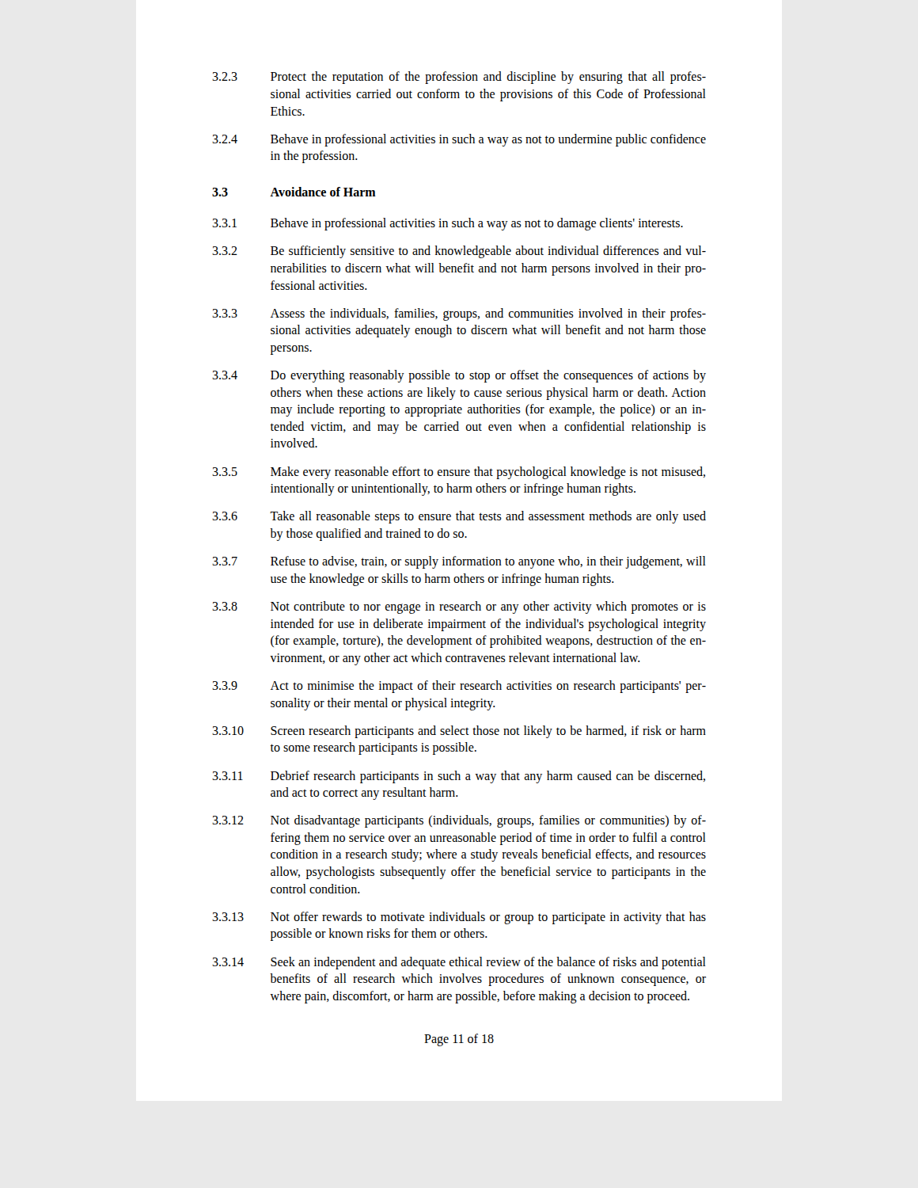3.2.3
Protect the reputation of the profession and discipline by ensuring that all professional activities carried out conform to the provisions of this Code of Professional Ethics.
3.2.4
Behave in professional activities in such a way as not to undermine public confidence in the profession.
3.3
Avoidance of Harm
3.3.1
Behave in professional activities in such a way as not to damage clients' interests.
3.3.2
Be sufficiently sensitive to and knowledgeable about individual differences and vulnerabilities to discern what will benefit and not harm persons involved in their professional activities.
3.3.3
Assess the individuals, families, groups, and communities involved in their professional activities adequately enough to discern what will benefit and not harm those persons.
3.3.4
Do everything reasonably possible to stop or offset the consequences of actions by others when these actions are likely to cause serious physical harm or death. Action may include reporting to appropriate authorities (for example, the police) or an intended victim, and may be carried out even when a confidential relationship is involved.
3.3.5
Make every reasonable effort to ensure that psychological knowledge is not misused, intentionally or unintentionally, to harm others or infringe human rights.
3.3.6
Take all reasonable steps to ensure that tests and assessment methods are only used by those qualified and trained to do so.
3.3.7
Refuse to advise, train, or supply information to anyone who, in their judgement, will use the knowledge or skills to harm others or infringe human rights.
3.3.8
Not contribute to nor engage in research or any other activity which promotes or is intended for use in deliberate impairment of the individual's psychological integrity (for example, torture), the development of prohibited weapons, destruction of the environment, or any other act which contravenes relevant international law.
3.3.9
Act to minimise the impact of their research activities on research participants' personality or their mental or physical integrity.
3.3.10
Screen research participants and select those not likely to be harmed, if risk or harm to some research participants is possible.
3.3.11
Debrief research participants in such a way that any harm caused can be discerned, and act to correct any resultant harm.
3.3.12
Not disadvantage participants (individuals, groups, families or communities) by offering them no service over an unreasonable period of time in order to fulfil a control condition in a research study; where a study reveals beneficial effects, and resources allow, psychologists subsequently offer the beneficial service to participants in the control condition.
3.3.13
Not offer rewards to motivate individuals or group to participate in activity that has possible or known risks for them or others.
3.3.14
Seek an independent and adequate ethical review of the balance of risks and potential benefits of all research which involves procedures of unknown consequence, or where pain, discomfort, or harm are possible, before making a decision to proceed.
Page 11 of 18